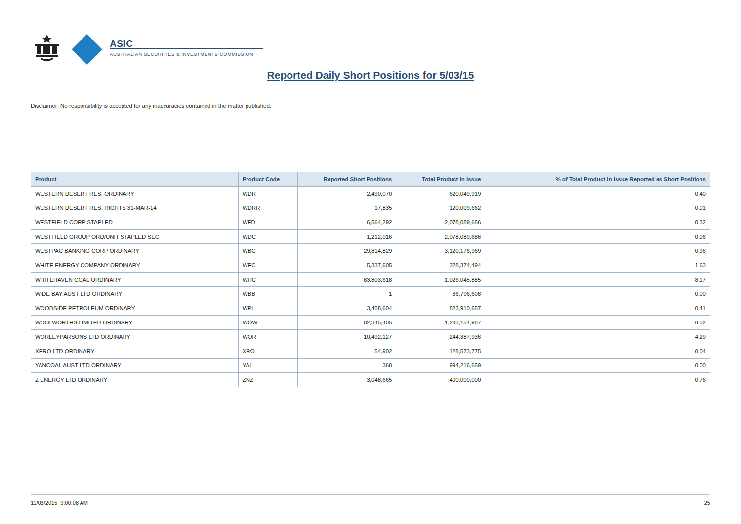ASIC
Australian Securities & Investments Commission
Reported Daily Short Positions for 5/03/15
Disclaimer: No responsibility is accepted for any inaccuracies contained in the matter published.
| Product | Product Code | Reported Short Positions | Total Product in Issue | % of Total Product in Issue Reported as Short Positions |
| --- | --- | --- | --- | --- |
| WESTERN DESERT RES. ORDINARY | WDR | 2,490,070 | 620,049,919 | 0.40 |
| WESTERN DESERT RES. RIGHTS 31-MAR-14 | WDRR | 17,835 | 120,009,662 | 0.01 |
| WESTFIELD CORP STAPLED | WFD | 6,564,292 | 2,078,089,686 | 0.32 |
| WESTFIELD GROUP ORD/UNIT STAPLED SEC | WDC | 1,212,016 | 2,078,089,686 | 0.06 |
| WESTPAC BANKING CORP ORDINARY | WBC | 29,814,829 | 3,120,176,969 | 0.96 |
| WHITE ENERGY COMPANY ORDINARY | WEC | 5,337,605 | 328,374,494 | 1.63 |
| WHITEHAVEN COAL ORDINARY | WHC | 83,803,618 | 1,026,045,885 | 8.17 |
| WIDE BAY AUST LTD ORDINARY | WBB | 1 | 36,796,608 | 0.00 |
| WOODSIDE PETROLEUM ORDINARY | WPL | 3,408,604 | 823,910,657 | 0.41 |
| WOOLWORTHS LIMITED ORDINARY | WOW | 82,345,405 | 1,263,154,987 | 6.52 |
| WORLEYPARSONS LTD ORDINARY | WOR | 10,492,127 | 244,387,936 | 4.29 |
| XERO LTD ORDINARY | XRO | 54,902 | 128,573,775 | 0.04 |
| YANCOAL AUST LTD ORDINARY | YAL | 368 | 994,216,659 | 0.00 |
| Z ENERGY LTD ORDINARY | ZNZ | 3,048,665 | 400,000,000 | 0.76 |
11/03/2015 9:00:08 AM
25